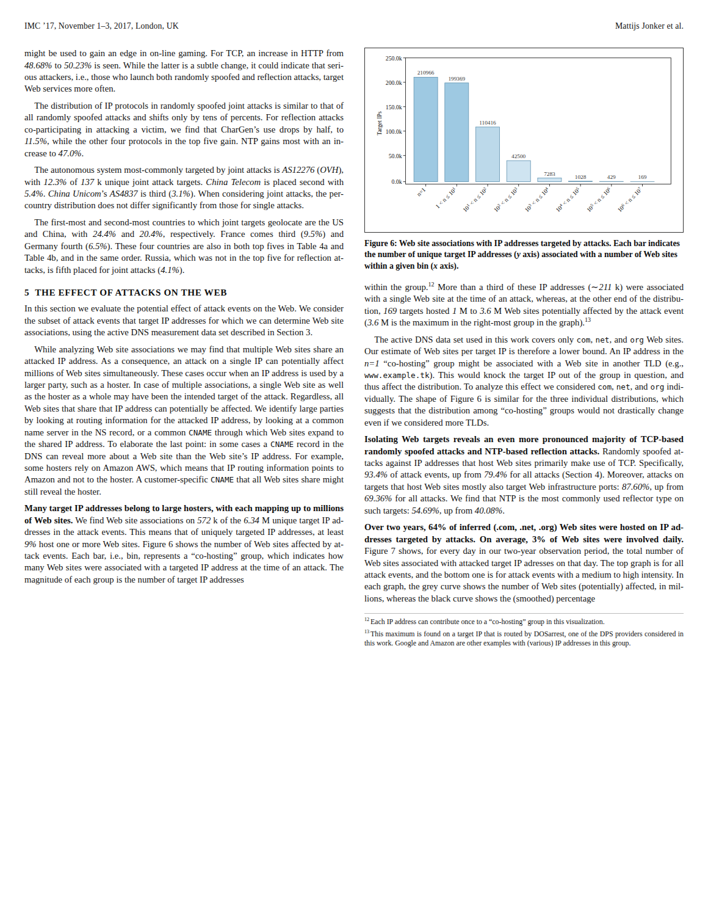IMC ’17, November 1–3, 2017, London, UK
Mattijs Jonker et al.
might be used to gain an edge in on-line gaming. For TCP, an increase in HTTP from 48.68% to 50.23% is seen. While the latter is a subtle change, it could indicate that serious attackers, i.e., those who launch both randomly spoofed and reflection attacks, target Web services more often.
The distribution of IP protocols in randomly spoofed joint attacks is similar to that of all randomly spoofed attacks and shifts only by tens of percents. For reflection attacks co-participating in attacking a victim, we find that CharGen’s use drops by half, to 11.5%, while the other four protocols in the top five gain. NTP gains most with an increase to 47.0%.
The autonomous system most-commonly targeted by joint attacks is AS12276 (OVH), with 12.3% of 137 k unique joint attack targets. China Telecom is placed second with 5.4%. China Unicom’s AS4837 is third (3.1%). When considering joint attacks, the per-country distribution does not differ significantly from those for single attacks.
The first-most and second-most countries to which joint targets geolocate are the US and China, with 24.4% and 20.4%, respectively. France comes third (9.5%) and Germany fourth (6.5%). These four countries are also in both top fives in Table 4a and Table 4b, and in the same order. Russia, which was not in the top five for reflection attacks, is fifth placed for joint attacks (4.1%).
5 THE EFFECT OF ATTACKS ON THE WEB
In this section we evaluate the potential effect of attack events on the Web. We consider the subset of attack events that target IP addresses for which we can determine Web site associations, using the active DNS measurement data set described in Section 3.
While analyzing Web site associations we may find that multiple Web sites share an attacked IP address. As a consequence, an attack on a single IP can potentially affect millions of Web sites simultaneously. These cases occur when an IP address is used by a larger party, such as a hoster. In case of multiple associations, a single Web site as well as the hoster as a whole may have been the intended target of the attack. Regardless, all Web sites that share that IP address can potentially be affected. We identify large parties by looking at routing information for the attacked IP address, by looking at a common name server in the NS record, or a common CNAME through which Web sites expand to the shared IP address. To elaborate the last point: in some cases a CNAME record in the DNS can reveal more about a Web site than the Web site’s IP address. For example, some hosters rely on Amazon AWS, which means that IP routing information points to Amazon and not to the hoster. A customer-specific CNAME that all Web sites share might still reveal the hoster.
Many target IP addresses belong to large hosters, with each mapping up to millions of Web sites. We find Web site associations on 572 k of the 6.34 M unique target IP addresses in the attack events. This means that of uniquely targeted IP addresses, at least 9% host one or more Web sites. Figure 6 shows the number of Web sites affected by attack events. Each bar, i.e., bin, represents a “co-hosting” group, which indicates how many Web sites were associated with a targeted IP address at the time of an attack. The magnitude of each group is the number of target IP addresses
250.0k 200.0k 150.0k 100.0k 50.0k 0.0k Target IPs 210966 199369 110416 42500 7283 1028 429 169 n=1 1 < n ≤ 101 101 < n ≤ 102 102 < n ≤ 103 103 < n ≤ 104 104 < n ≤ 105 105 < n ≤ 106 106 < n ≤ 107
Figure 6: Web site associations with IP addresses targeted by attacks. Each bar indicates the number of unique target IP addresses (y axis) associated with a number of Web sites within a given bin (x axis).
within the group.12 More than a third of these IP addresses (∼211 k) were associated with a single Web site at the time of an attack, whereas, at the other end of the distribution, 169 targets hosted 1 M to 3.6 M Web sites potentially affected by the attack event (3.6 M is the maximum in the right-most group in the graph).13
The active DNS data set used in this work covers only com, net, and org Web sites. Our estimate of Web sites per target IP is therefore a lower bound. An IP address in the n=1 “co-hosting” group might be associated with a Web site in another TLD (e.g., www.example.tk). This would knock the target IP out of the group in question, and thus affect the distribution. To analyze this effect we considered com, net, and org individually. The shape of Figure 6 is similar for the three individual distributions, which suggests that the distribution among “co-hosting” groups would not drastically change even if we considered more TLDs.
Isolating Web targets reveals an even more pronounced majority of TCP-based randomly spoofed attacks and NTP-based reflection attacks. Randomly spoofed attacks against IP addresses that host Web sites primarily make use of TCP. Specifically, 93.4% of attack events, up from 79.4% for all attacks (Section 4). Moreover, attacks on targets that host Web sites mostly also target Web infrastructure ports: 87.60%, up from 69.36% for all attacks. We find that NTP is the most commonly used reflector type on such targets: 54.69%, up from 40.08%.
Over two years, 64% of inferred (.com, .net, .org) Web sites were hosted on IP addresses targeted by attacks. On average, 3% of Web sites were involved daily. Figure 7 shows, for every day in our two-year observation period, the total number of Web sites associated with attacked target IP adresses on that day. The top graph is for all attack events, and the bottom one is for attack events with a medium to high intensity. In each graph, the grey curve shows the number of Web sites (potentially) affected, in millions, whereas the black curve shows the (smoothed) percentage
12Each IP address can contribute once to a “co-hosting” group in this visualization.
13This maximum is found on a target IP that is routed by DOSarrest, one of the DPS providers considered in this work. Google and Amazon are other examples with (various) IP addresses in this group.